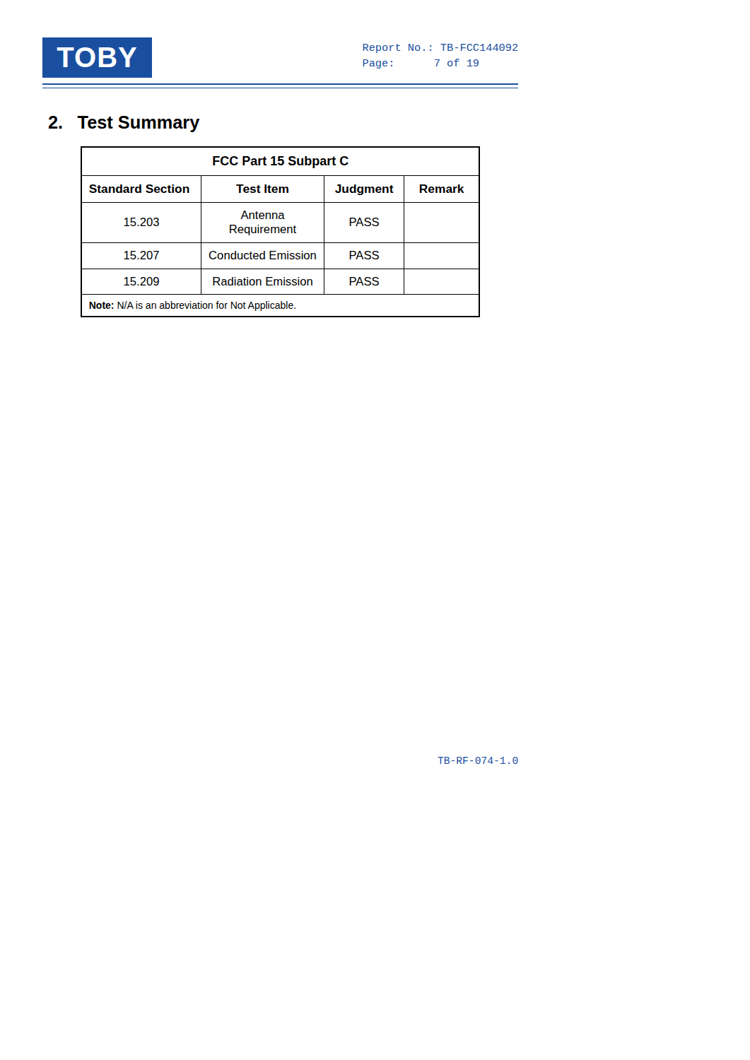TOBY
Report No.: TB-FCC144092 Page: 7 of 19
2. Test Summary
| FCC Part 15 Subpart C |
| Standard Section | Test Item | Judgment | Remark |
| 15.203 | Antenna Requirement | PASS | |
| 15.207 | Conducted Emission | PASS | |
| 15.209 | Radiation Emission | PASS | |
| Note: N/A is an abbreviation for Not Applicable. |
TB-RF-074-1.0